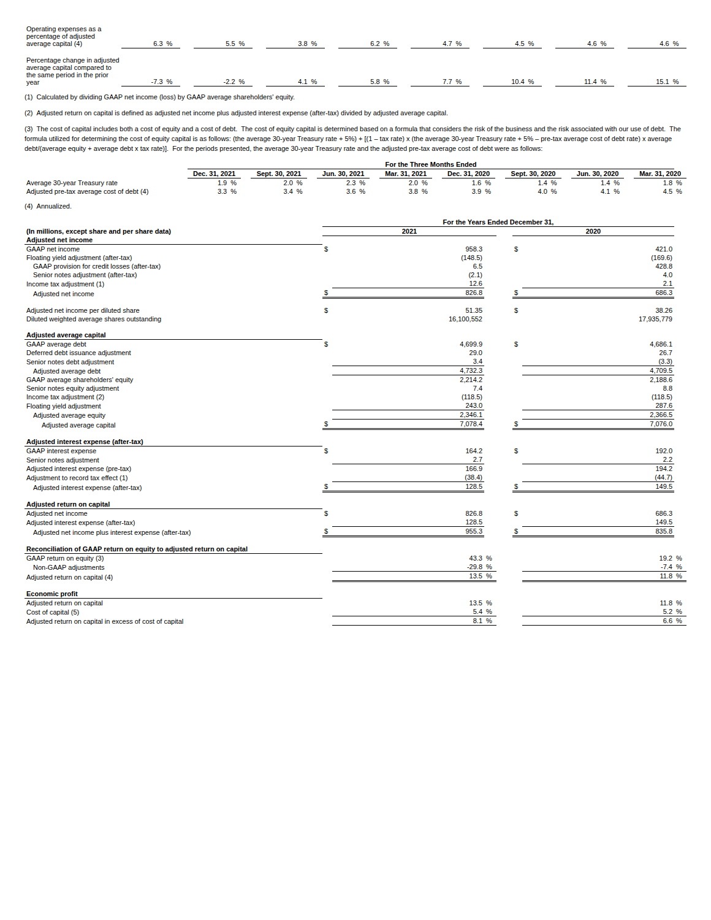| Operating expenses as a percentage of adjusted average capital (4) | 6.3 | % | | 5.5 | % | | 3.8 | % | | 6.2 | % | | 4.7 | % | | 4.5 | % | | 4.6 | % | | 4.6 | % |
| Percentage change in adjusted average capital compared to the same period in the prior year | -7.3 | % | | -2.2 | % | | 4.1 | % | | 5.8 | % | | 7.7 | % | | 10.4 | % | | 11.4 | % | | 15.1 | % |
(1) Calculated by dividing GAAP net income (loss) by GAAP average shareholders' equity.
(2) Adjusted return on capital is defined as adjusted net income plus adjusted interest expense (after-tax) divided by adjusted average capital.
(3) The cost of capital includes both a cost of equity and a cost of debt. The cost of equity capital is determined based on a formula that considers the risk of the business and the risk associated with our use of debt. The formula utilized for determining the cost of equity capital is as follows: (the average 30-year Treasury rate + 5%) + [(1 – tax rate) x (the average 30-year Treasury rate + 5% – pre-tax average cost of debt rate) x average debt/(average equity + average debt x tax rate)]. For the periods presented, the average 30-year Treasury rate and the adjusted pre-tax average cost of debt were as follows:
| | For the Three Months Ended |
| | Dec. 31, 2021 | | Sept. 30, 2021 | | Jun. 30, 2021 | | Mar. 31, 2021 | | Dec. 31, 2020 | | Sept. 30, 2020 | | Jun. 30, 2020 | | Mar. 31, 2020 |
| Average 30-year Treasury rate | 1.9 | % | | 2.0 | % | | 2.3 | % | | 2.0 | % | | 1.6 | % | | 1.4 | % | | 1.4 | % | | 1.8 | % |
| Adjusted pre-tax average cost of debt (4) | 3.3 | % | | 3.4 | % | | 3.6 | % | | 3.8 | % | | 3.9 | % | | 4.0 | % | | 4.1 | % | | 4.5 | % |
(4) Annualized.
| | For the Years Ended December 31, |
| (In millions, except share and per share data) | 2021 | | 2020 |
| Adjusted net income | |
| GAAP net income | $ | 958.3 | | | $ | 421.0 |
| Floating yield adjustment (after-tax) | | (148.5) | | | | (169.6) |
| GAAP provision for credit losses (after-tax) | | 6.5 | | | | 428.8 |
| Senior notes adjustment (after-tax) | | (2.1) | | | | 4.0 |
| Income tax adjustment (1) | | 12.6 | | | | 2.1 |
| Adjusted net income | $ | 826.8 | | | $ | 686.3 |
| Adjusted net income per diluted share | $ | 51.35 | | | $ | 38.26 |
| Diluted weighted average shares outstanding | | 16,100,552 | | | | 17,935,779 |
| Adjusted average capital | |
| GAAP average debt | $ | 4,699.9 | | | $ | 4,686.1 |
| Deferred debt issuance adjustment | | 29.0 | | | | 26.7 |
| Senior notes debt adjustment | | 3.4 | | | | (3.3) |
| Adjusted average debt | | 4,732.3 | | | | 4,709.5 |
| GAAP average shareholders' equity | | 2,214.2 | | | | 2,188.6 |
| Senior notes equity adjustment | | 7.4 | | | | 8.8 |
| Income tax adjustment (2) | | (118.5) | | | | (118.5) |
| Floating yield adjustment | | 243.0 | | | | 287.6 |
| Adjusted average equity | | 2,346.1 | | | | 2,366.5 |
| Adjusted average capital | $ | 7,078.4 | | | $ | 7,076.0 |
| Adjusted interest expense (after-tax) | |
| GAAP interest expense | $ | 164.2 | | | $ | 192.0 |
| Senior notes adjustment | | 2.7 | | | | 2.2 |
| Adjusted interest expense (pre-tax) | | 166.9 | | | | 194.2 |
| Adjustment to record tax effect (1) | | (38.4) | | | | (44.7) |
| Adjusted interest expense (after-tax) | $ | 128.5 | | | $ | 149.5 |
| Adjusted return on capital | |
| Adjusted net income | $ | 826.8 | | | $ | 686.3 |
| Adjusted interest expense (after-tax) | | 128.5 | | | | 149.5 |
| Adjusted net income plus interest expense (after-tax) | $ | 955.3 | | | $ | 835.8 |
| Reconciliation of GAAP return on equity to adjusted return on capital | |
| GAAP return on equity (3) | | 43.3 | % | | | 19.2 | % |
| Non-GAAP adjustments | | -29.8 | % | | | -7.4 | % |
| Adjusted return on capital (4) | | 13.5 | % | | | 11.8 | % |
| Economic profit | |
| Adjusted return on capital | | 13.5 | % | | | 11.8 | % |
| Cost of capital (5) | | 5.4 | % | | | 5.2 | % |
| Adjusted return on capital in excess of cost of capital | | 8.1 | % | | | 6.6 | % |